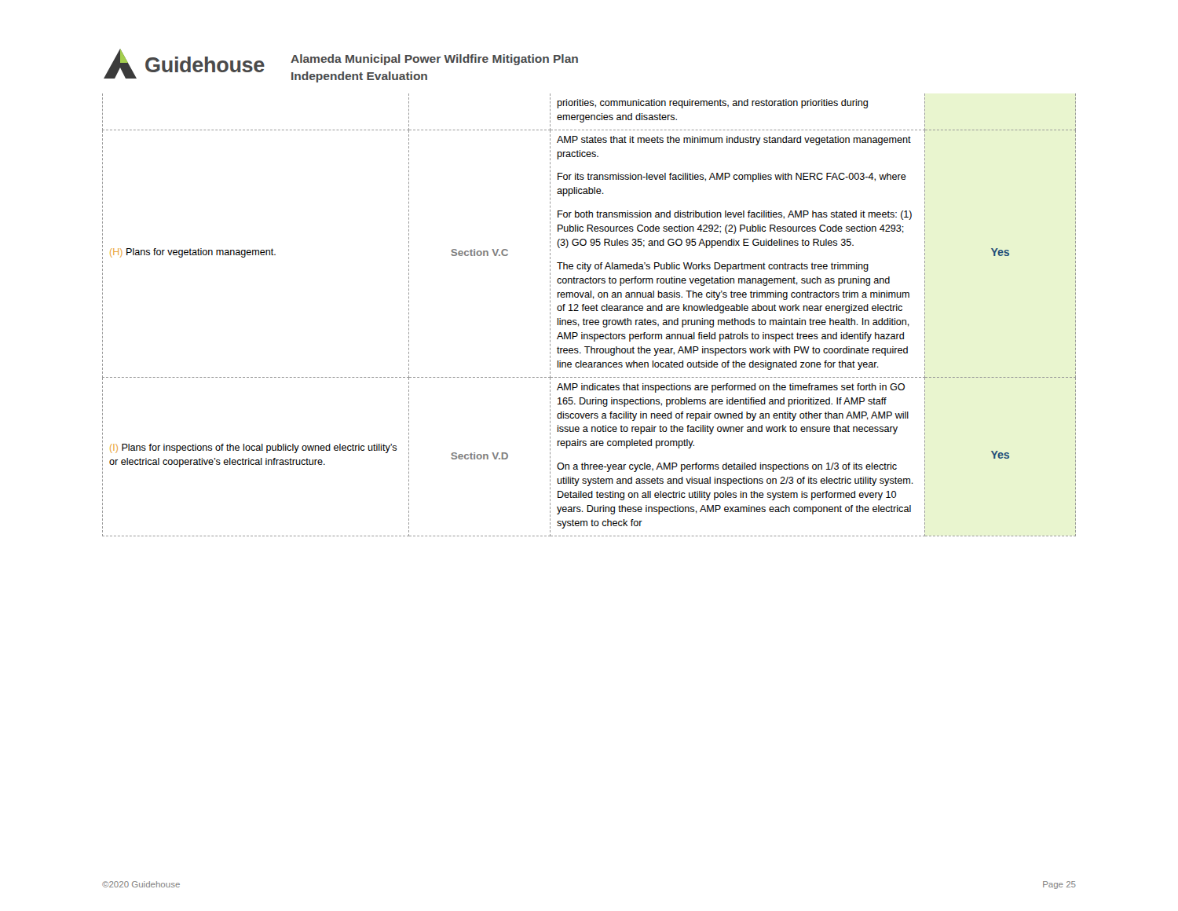Guidehouse
Alameda Municipal Power Wildfire Mitigation Plan
Independent Evaluation
| | | priorities, communication requirements, and restoration priorities during emergencies and disasters. | |
| (H) Plans for vegetation management. | Section V.C | AMP states that it meets the minimum industry standard vegetation management practices. For its transmission-level facilities, AMP complies with NERC FAC-003-4, where applicable. For both transmission and distribution level facilities, AMP has stated it meets: (1) Public Resources Code section 4292; (2) Public Resources Code section 4293; (3) GO 95 Rules 35; and GO 95 Appendix E Guidelines to Rules 35. The city of Alameda’s Public Works Department contracts tree trimming contractors to perform routine vegetation management, such as pruning and removal, on an annual basis. The city’s tree trimming contractors trim a minimum of 12 feet clearance and are knowledgeable about work near energized electric lines, tree growth rates, and pruning methods to maintain tree health. In addition, AMP inspectors perform annual field patrols to inspect trees and identify hazard trees. Throughout the year, AMP inspectors work with PW to coordinate required line clearances when located outside of the designated zone for that year. | Yes |
| (I) Plans for inspections of the local publicly owned electric utility’s or electrical cooperative’s electrical infrastructure. | Section V.D | AMP indicates that inspections are performed on the timeframes set forth in GO 165. During inspections, problems are identified and prioritized. If AMP staff discovers a facility in need of repair owned by an entity other than AMP, AMP will issue a notice to repair to the facility owner and work to ensure that necessary repairs are completed promptly. On a three-year cycle, AMP performs detailed inspections on 1/3 of its electric utility system and assets and visual inspections on 2/3 of its electric utility system. Detailed testing on all electric utility poles in the system is performed every 10 years. During these inspections, AMP examines each component of the electrical system to check for | Yes |
©2020 Guidehouse
Page 25